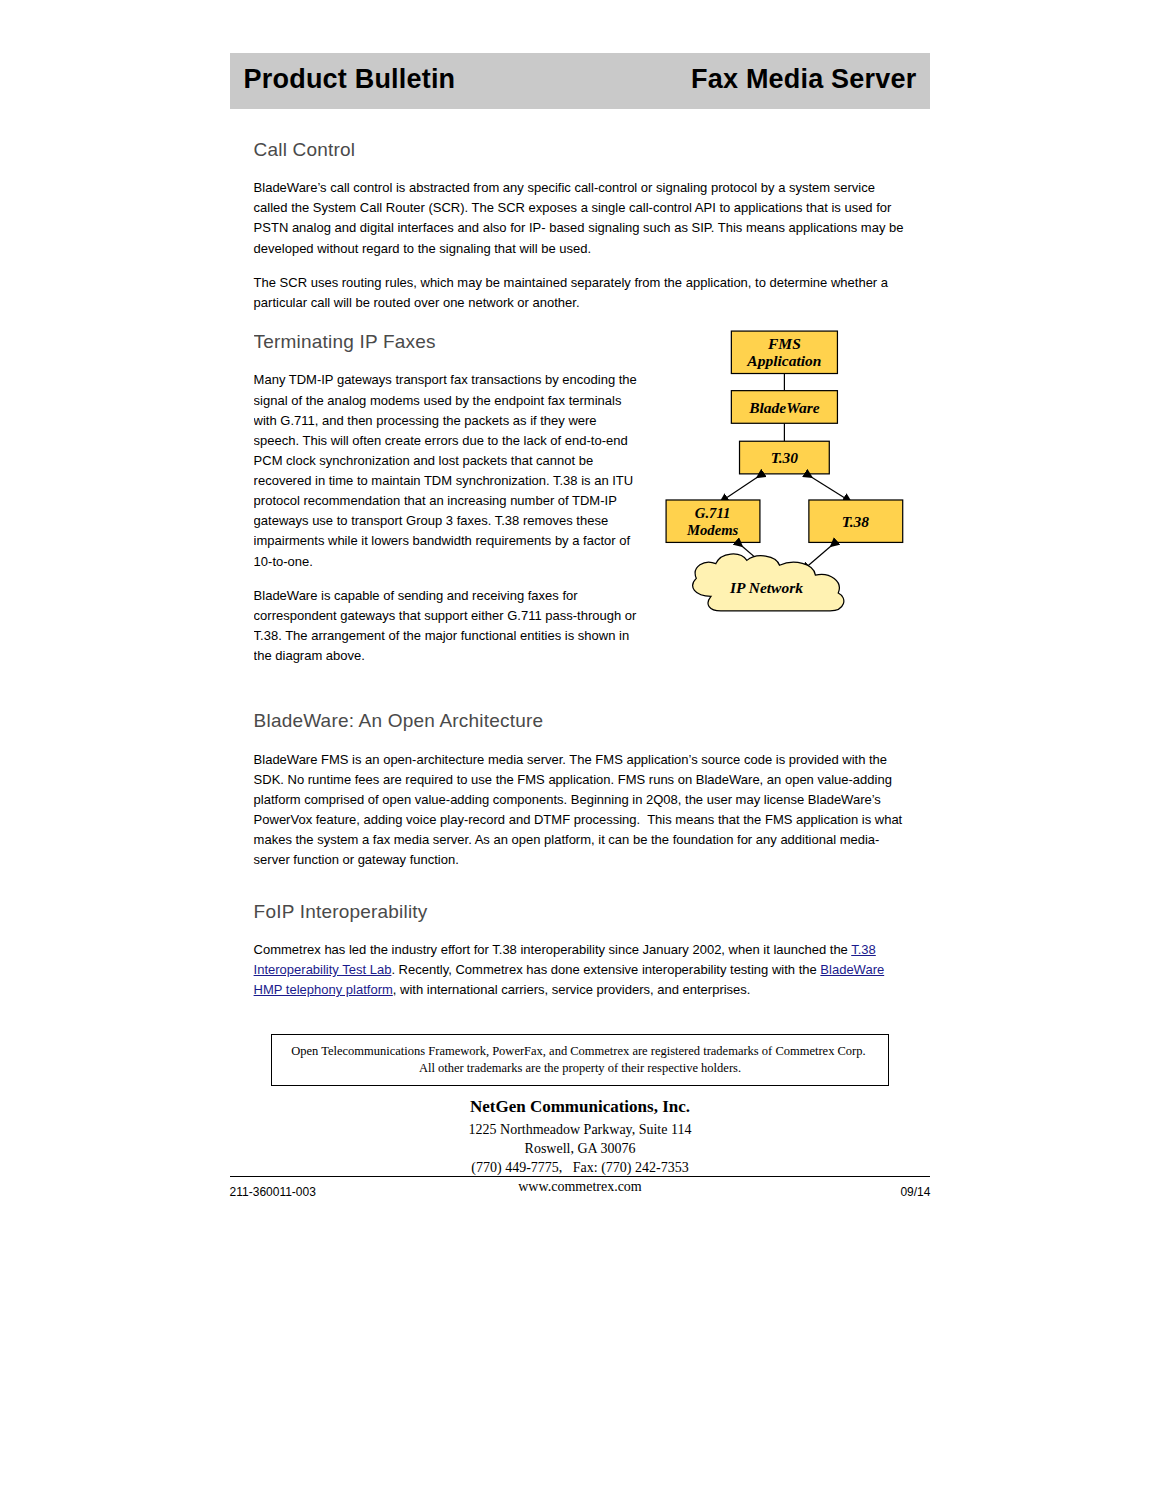Product Bulletin
Fax Media Server
Call Control
BladeWare’s call control is abstracted from any specific call-control or signaling protocol by a system service called the System Call Router (SCR). The SCR exposes a single call-control API to applications that is used for PSTN analog and digital interfaces and also for IP- based signaling such as SIP. This means applications may be developed without regard to the signaling that will be used.
The SCR uses routing rules, which may be maintained separately from the application, to determine whether a particular call will be routed over one network or another.
FMS Application BladeWare T.30 G.711 Modems T.38 IP Network
Terminating IP Faxes
Many TDM-IP gateways transport fax transactions by encoding the signal of the analog modems used by the endpoint fax terminals with G.711, and then processing the packets as if they were speech. This will often create errors due to the lack of end-to-end PCM clock synchronization and lost packets that cannot be recovered in time to maintain TDM synchronization. T.38 is an ITU protocol recommendation that an increasing number of TDM-IP gateways use to transport Group 3 faxes. T.38 removes these impairments while it lowers bandwidth requirements by a factor of 10-to-one.
BladeWare is capable of sending and receiving faxes for correspondent gateways that support either G.711 pass-through or T.38. The arrangement of the major functional entities is shown in the diagram above.
BladeWare: An Open Architecture
BladeWare FMS is an open-architecture media server. The FMS application’s source code is provided with the SDK. No runtime fees are required to use the FMS application. FMS runs on BladeWare, an open value-adding platform comprised of open value-adding components. Beginning in 2Q08, the user may license BladeWare’s PowerVox feature, adding voice play-record and DTMF processing. This means that the FMS application is what makes the system a fax media server. As an open platform, it can be the foundation for any additional media-server function or gateway function.
FoIP Interoperability
Commetrex has led the industry effort for T.38 interoperability since January 2002, when it launched the T.38 Interoperability Test Lab. Recently, Commetrex has done extensive interoperability testing with the BladeWare HMP telephony platform, with international carriers, service providers, and enterprises.
Open Telecommunications Framework, PowerFax, and Commetrex are registered trademarks of Commetrex Corp. All other trademarks are the property of their respective holders.
NetGen Communications, Inc.
1225 Northmeadow Parkway, Suite 114
Roswell, GA 30076
(770) 449-7775, Fax: (770) 242-7353
www.commetrex.com
211-360011-003
09/14